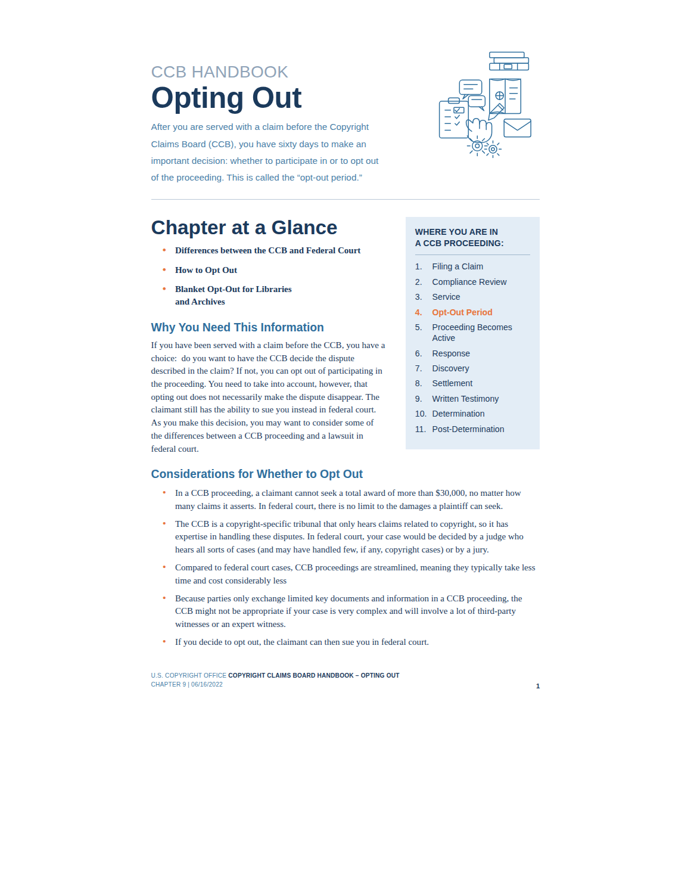CCB HANDBOOK
Opting Out
After you are served with a claim before the Copyright Claims Board (CCB), you have sixty days to make an important decision: whether to participate in or to opt out of the proceeding. This is called the “opt-out period.”
Chapter at a Glance
Differences between the CCB and Federal Court
How to Opt Out
Blanket Opt-Out for Libraries
and Archives
Why You Need This Information
If you have been served with a claim before the CCB, you have a choice: do you want to have the CCB decide the dispute described in the claim? If not, you can opt out of participating in the proceeding. You need to take into account, however, that opting out does not necessarily make the dispute disappear. The claimant still has the ability to sue you instead in federal court. As you make this decision, you may want to consider some of the differences between a CCB proceeding and a lawsuit in federal court.
Considerations for Whether to Opt Out
WHERE YOU ARE IN
A CCB PROCEEDING:
Filing a Claim
Compliance Review
Service
Opt-Out Period
Proceeding Becomes Active
Response
Discovery
Settlement
Written Testimony
Determination
Post-Determination
In a CCB proceeding, a claimant cannot seek a total award of more than $30,000, no matter how many claims it asserts. In federal court, there is no limit to the damages a plaintiff can seek.
The CCB is a copyright-specific tribunal that only hears claims related to copyright, so it has expertise in handling these disputes. In federal court, your case would be decided by a judge who hears all sorts of cases (and may have handled few, if any, copyright cases) or by a jury.
Compared to federal court cases, CCB proceedings are streamlined, meaning they typically take less time and cost considerably less
Because parties only exchange limited key documents and information in a CCB proceeding, the CCB might not be appropriate if your case is very complex and will involve a lot of third-party witnesses or an expert witness.
If you decide to opt out, the claimant can then sue you in federal court.
U.S. COPYRIGHT OFFICE COPYRIGHT CLAIMS BOARD HANDBOOK – OPTING OUT
CHAPTER 9 | 06/16/2022
1